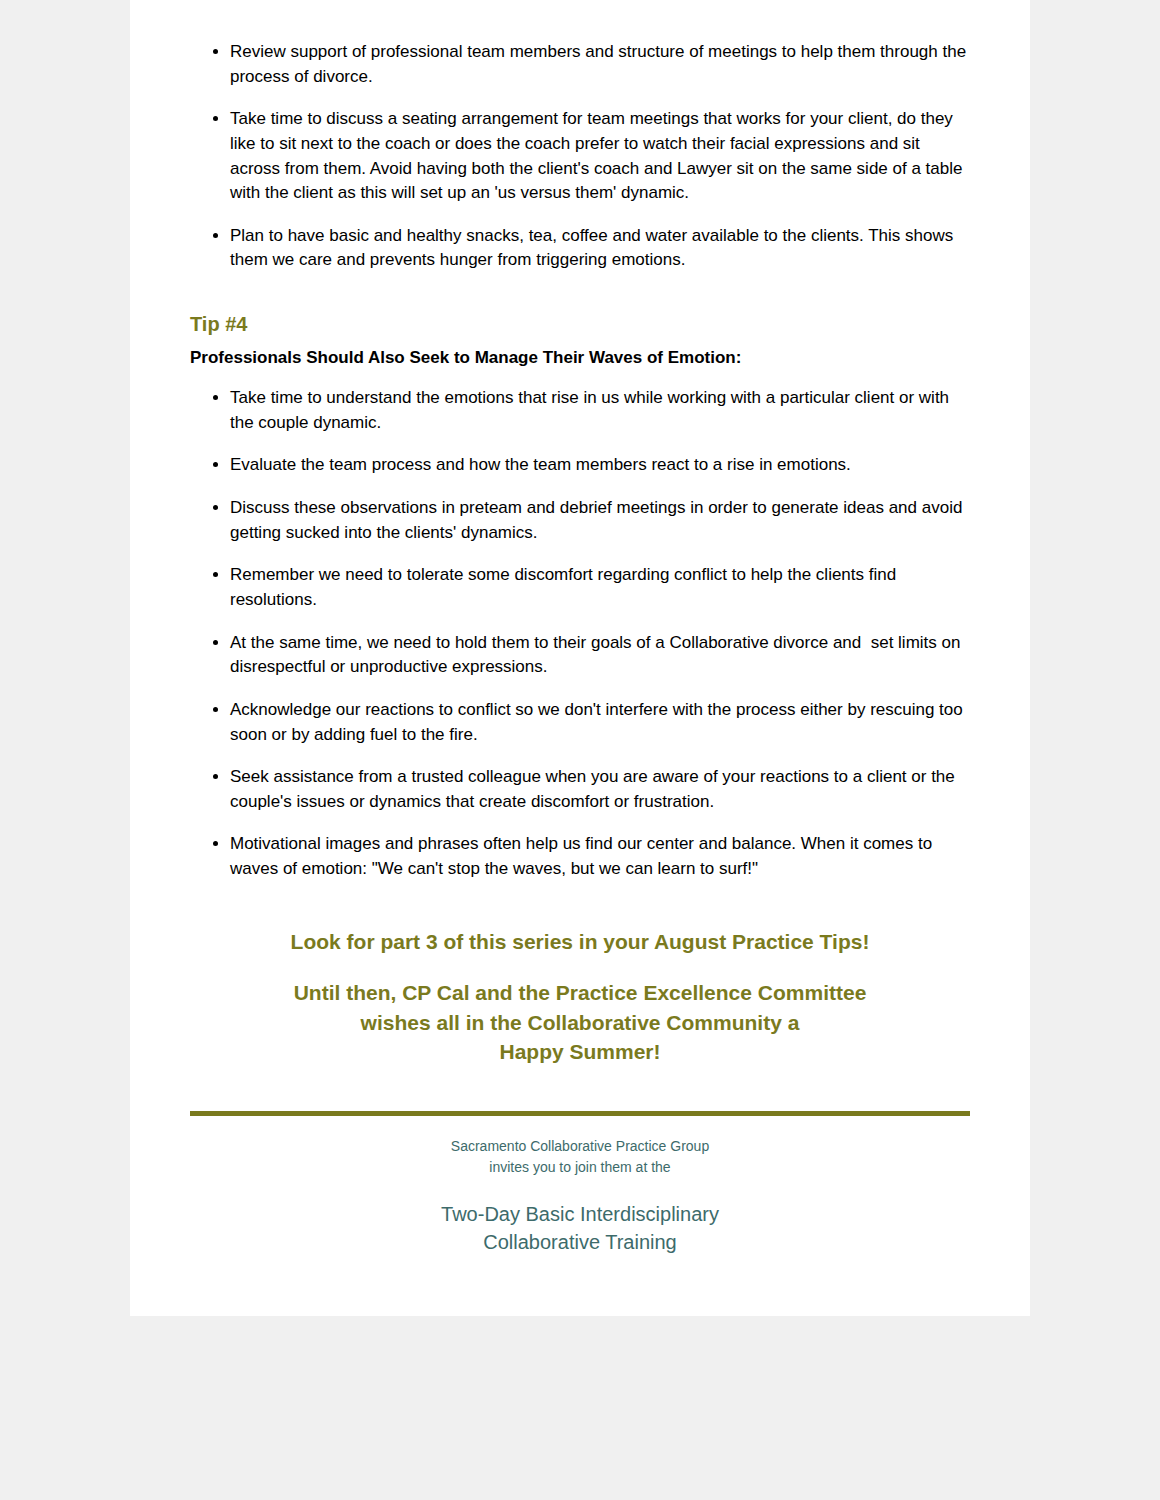Review support of professional team members and structure of meetings to help them through the process of divorce.
Take time to discuss a seating arrangement for team meetings that works for your client, do they like to sit next to the coach or does the coach prefer to watch their facial expressions and sit across from them. Avoid having both the client's coach and Lawyer sit on the same side of a table with the client as this will set up an 'us versus them' dynamic.
Plan to have basic and healthy snacks, tea, coffee and water available to the clients. This shows them we care and prevents hunger from triggering emotions.
Tip #4
Professionals Should Also Seek to Manage Their Waves of Emotion:
Take time to understand the emotions that rise in us while working with a particular client or with the couple dynamic.
Evaluate the team process and how the team members react to a rise in emotions.
Discuss these observations in preteam and debrief meetings in order to generate ideas and avoid getting sucked into the clients' dynamics.
Remember we need to tolerate some discomfort regarding conflict to help the clients find resolutions.
At the same time, we need to hold them to their goals of a Collaborative divorce and set limits on disrespectful or unproductive expressions.
Acknowledge our reactions to conflict so we don't interfere with the process either by rescuing too soon or by adding fuel to the fire.
Seek assistance from a trusted colleague when you are aware of your reactions to a client or the couple's issues or dynamics that create discomfort or frustration.
Motivational images and phrases often help us find our center and balance. When it comes to waves of emotion: "We can't stop the waves, but we can learn to surf!"
Look for part 3 of this series in your August Practice Tips! Until then, CP Cal and the Practice Excellence Committee
wishes all in the Collaborative Community a
Happy Summer!
Sacramento Collaborative Practice Group
invites you to join them at the
Two-Day Basic Interdisciplinary
Collaborative Training